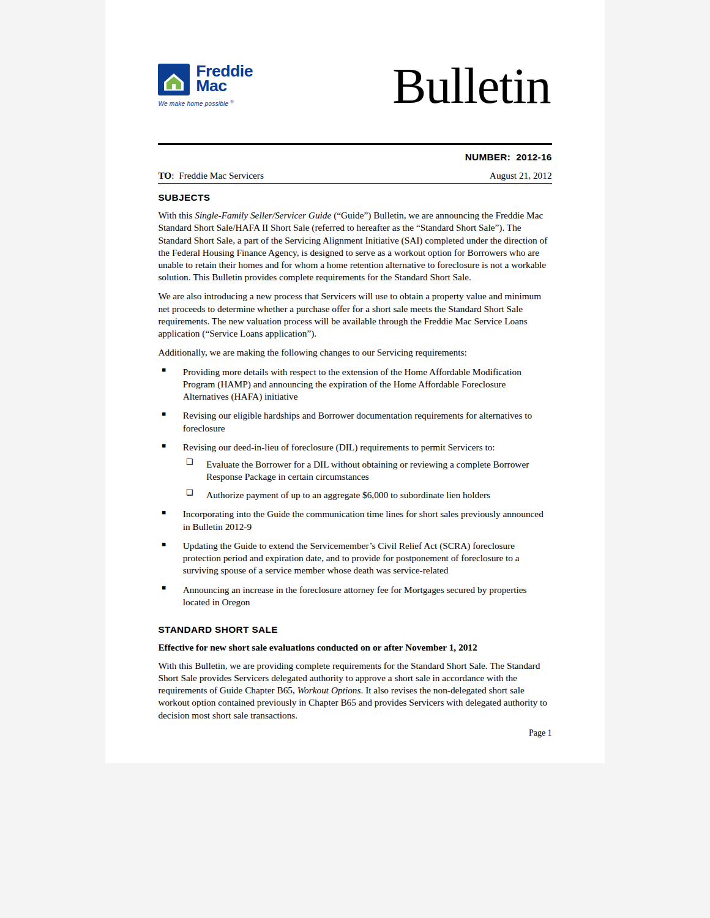Freddie
Mac
We make home possible ®
Bulletin
NUMBER: 2012-16
TO: Freddie Mac Servicers
August 21, 2012
SUBJECTS
With this Single-Family Seller/Servicer Guide (“Guide”) Bulletin, we are announcing the Freddie Mac Standard Short Sale/HAFA II Short Sale (referred to hereafter as the “Standard Short Sale”). The Standard Short Sale, a part of the Servicing Alignment Initiative (SAI) completed under the direction of the Federal Housing Finance Agency, is designed to serve as a workout option for Borrowers who are unable to retain their homes and for whom a home retention alternative to foreclosure is not a workable solution. This Bulletin provides complete requirements for the Standard Short Sale.
We are also introducing a new process that Servicers will use to obtain a property value and minimum net proceeds to determine whether a purchase offer for a short sale meets the Standard Short Sale requirements. The new valuation process will be available through the Freddie Mac Service Loans application (“Service Loans application”).
Additionally, we are making the following changes to our Servicing requirements:
Providing more details with respect to the extension of the Home Affordable Modification Program (HAMP) and announcing the expiration of the Home Affordable Foreclosure Alternatives (HAFA) initiative
Revising our eligible hardships and Borrower documentation requirements for alternatives to foreclosure
Revising our deed-in-lieu of foreclosure (DIL) requirements to permit Servicers to:
Evaluate the Borrower for a DIL without obtaining or reviewing a complete Borrower Response Package in certain circumstances
Authorize payment of up to an aggregate $6,000 to subordinate lien holders
Incorporating into the Guide the communication time lines for short sales previously announced in Bulletin 2012-9
Updating the Guide to extend the Servicemember’s Civil Relief Act (SCRA) foreclosure protection period and expiration date, and to provide for postponement of foreclosure to a surviving spouse of a service member whose death was service-related
Announcing an increase in the foreclosure attorney fee for Mortgages secured by properties located in Oregon
STANDARD SHORT SALE
Effective for new short sale evaluations conducted on or after November 1, 2012
With this Bulletin, we are providing complete requirements for the Standard Short Sale. The Standard Short Sale provides Servicers delegated authority to approve a short sale in accordance with the requirements of Guide Chapter B65, Workout Options. It also revises the non-delegated short sale workout option contained previously in Chapter B65 and provides Servicers with delegated authority to decision most short sale transactions.
Page 1